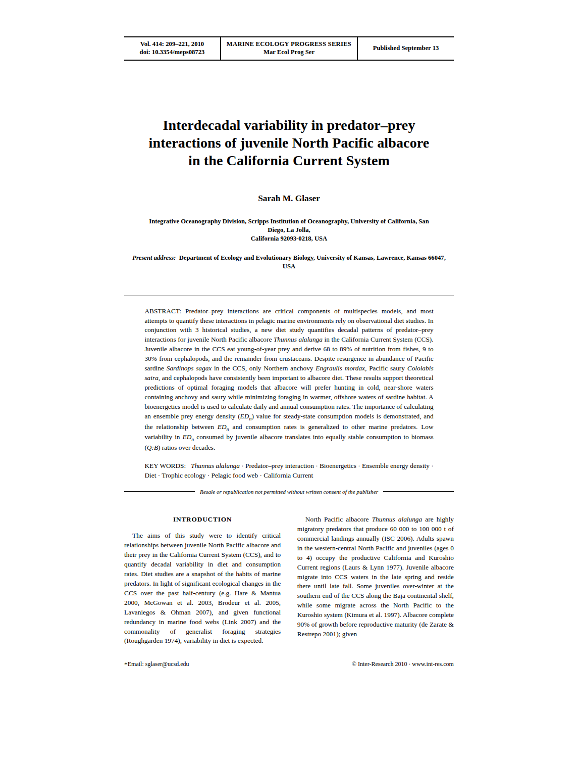Vol. 414: 209–221, 2010
doi: 10.3354/meps08723
MARINE ECOLOGY PROGRESS SERIES
Mar Ecol Prog Ser
Published September 13
Interdecadal variability in predator–prey
interactions of juvenile North Pacific albacore
in the California Current System
Sarah M. Glaser
Integrative Oceanography Division, Scripps Institution of Oceanography, University of California, San Diego, La Jolla,
California 92093-0218, USA
Present address: Department of Ecology and Evolutionary Biology, University of Kansas, Lawrence, Kansas 66047, USA
ABSTRACT: Predator–prey interactions are critical components of multispecies models, and most attempts to quantify these interactions in pelagic marine environments rely on observational diet studies. In conjunction with 3 historical studies, a new diet study quantifies decadal patterns of predator–prey interactions for juvenile North Pacific albacore Thunnus alalunga in the California Current System (CCS). Juvenile albacore in the CCS eat young-of-year prey and derive 68 to 89% of nutrition from fishes, 9 to 30% from cephalopods, and the remainder from crustaceans. Despite resurgence in abundance of Pacific sardine Sardinops sagax in the CCS, only Northern anchovy Engraulis mordax, Pacific saury Cololabis saira, and cephalopods have consistently been important to albacore diet. These results support theoretical predictions of optimal foraging models that albacore will prefer hunting in cold, near-shore waters containing anchovy and saury while minimizing foraging in warmer, offshore waters of sardine habitat. A bioenergetics model is used to calculate daily and annual consumption rates. The importance of calculating an ensemble prey energy density (EDn) value for steady-state consumption models is demonstrated, and the relationship between EDn and consumption rates is generalized to other marine predators. Low variability in EDn consumed by juvenile albacore translates into equally stable consumption to biomass (Q:B) ratios over decades.
KEY WORDS: Thunnus alalunga · Predator–prey interaction · Bioenergetics · Ensemble energy density · Diet · Trophic ecology · Pelagic food web · California Current
Resale or republication not permitted without written consent of the publisher
INTRODUCTION
The aims of this study were to identify critical relationships between juvenile North Pacific albacore and their prey in the California Current System (CCS), and to quantify decadal variability in diet and consumption rates. Diet studies are a snapshot of the habits of marine predators. In light of significant ecological changes in the CCS over the past half-century (e.g. Hare & Mantua 2000, McGowan et al. 2003, Brodeur et al. 2005, Lavaniegos & Ohman 2007), and given functional redundancy in marine food webs (Link 2007) and the commonality of generalist foraging strategies (Roughgarden 1974), variability in diet is expected.
North Pacific albacore Thunnus alalunga are highly migratory predators that produce 60 000 to 100 000 t of commercial landings annually (ISC 2006). Adults spawn in the western-central North Pacific and juveniles (ages 0 to 4) occupy the productive California and Kuroshio Current regions (Laurs & Lynn 1977). Juvenile albacore migrate into CCS waters in the late spring and reside there until late fall. Some juveniles over-winter at the southern end of the CCS along the Baja continental shelf, while some migrate across the North Pacific to the Kuroshio system (Kimura et al. 1997). Albacore complete 90% of growth before reproductive maturity (de Zarate & Restrepo 2001); given
*Email: sglaser@ucsd.edu
© Inter-Research 2010 · www.int-res.com